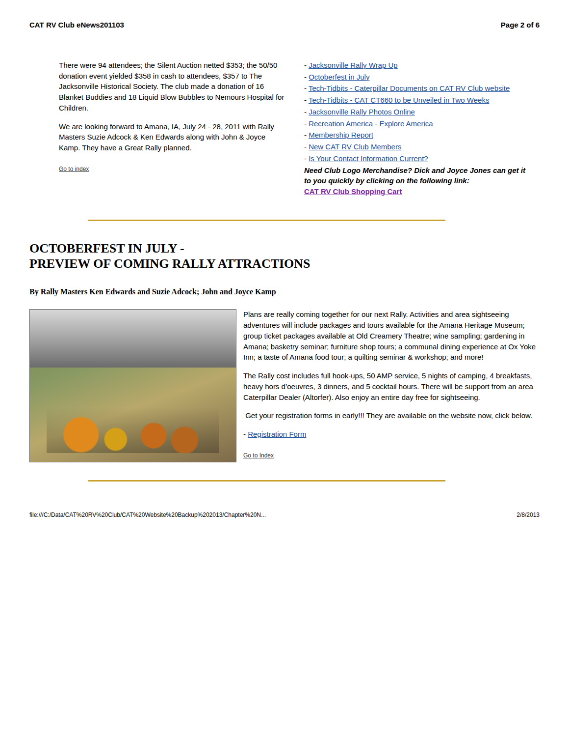CAT RV Club eNews201103 Page 2 of 6
There were 94 attendees; the Silent Auction netted $353; the 50/50 donation event yielded $358 in cash to attendees, $357 to The Jacksonville Historical Society. The club made a donation of 16 Blanket Buddies and 18 Liquid Blow Bubbles to Nemours Hospital for Children.
We are looking forward to Amana, IA, July 24 - 28, 2011 with Rally Masters Suzie Adcock & Ken Edwards along with John & Joyce Kamp. They have a Great Rally planned.
Go to index
- Jacksonville Rally Wrap Up
- Octoberfest in July
- Tech-Tidbits - Caterpillar Documents on CAT RV Club website
- Tech-Tidbits - CAT CT660 to be Unveiled in Two Weeks
- Jacksonville Rally Photos Online
- Recreation America - Explore America
- Membership Report
- New CAT RV Club Members
- Is Your Contact Information Current?
Need Club Logo Merchandise? Dick and Joyce Jones can get it to you quickly by clicking on the following link:
CAT RV Club Shopping Cart
OCTOBERFEST IN JULY -
PREVIEW OF COMING RALLY ATTRACTIONS
By Rally Masters Ken Edwards and Suzie Adcock; John and Joyce Kamp
Plans are really coming together for our next Rally. Activities and area sightseeing adventures will include packages and tours available for the Amana Heritage Museum; group ticket packages available at Old Creamery Theatre; wine sampling; gardening in Amana; basketry seminar; furniture shop tours; a communal dining experience at Ox Yoke Inn; a taste of Amana food tour; a quilting seminar & workshop; and more!
The Rally cost includes full hook-ups, 50 AMP service, 5 nights of camping, 4 breakfasts, heavy hors d’oeuvres, 3 dinners, and 5 cocktail hours. There will be support from an area Caterpillar Dealer (Altorfer). Also enjoy an entire day free for sightseeing.
Get your registration forms in early!!! They are available on the website now, click below.
- Registration Form
Go to Index
file:///C:/Data/CAT%20RV%20Club/CAT%20Website%20Backup%202013/Chapter%20N... 2/8/2013